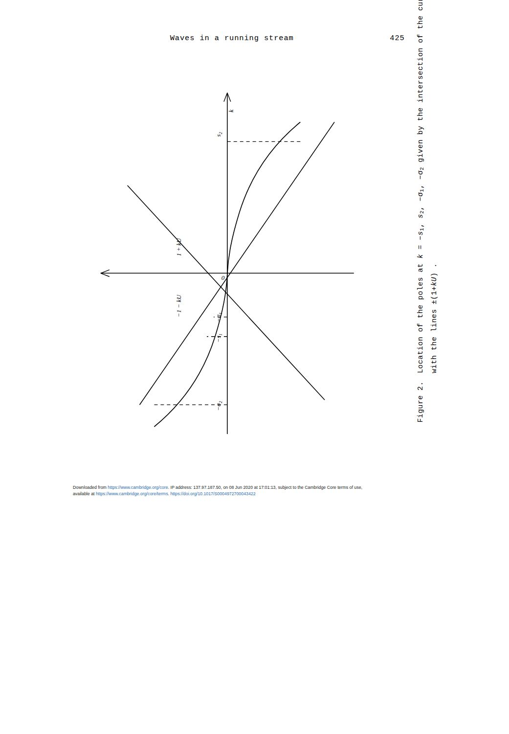Waves in a running stream 425
Line 1 + kU (upper straight line) Line -1 - kU (lower straight line) k s2 1 + kU −1 − kU 0 −σ1 −s1 −σ2
Figure 2. Location of the poles at k = −s1, s2, −σ1, −σ2 given by the intersection of the curve f(k) with the lines ±(1+kU) .
Downloaded from https://www.cambridge.org/core. IP address: 137.97.187.50, on 08 Jun 2020 at 17:01:13, subject to the Cambridge Core terms of use,
available at https://www.cambridge.org/core/terms. https://doi.org/10.1017/S0004972700043422